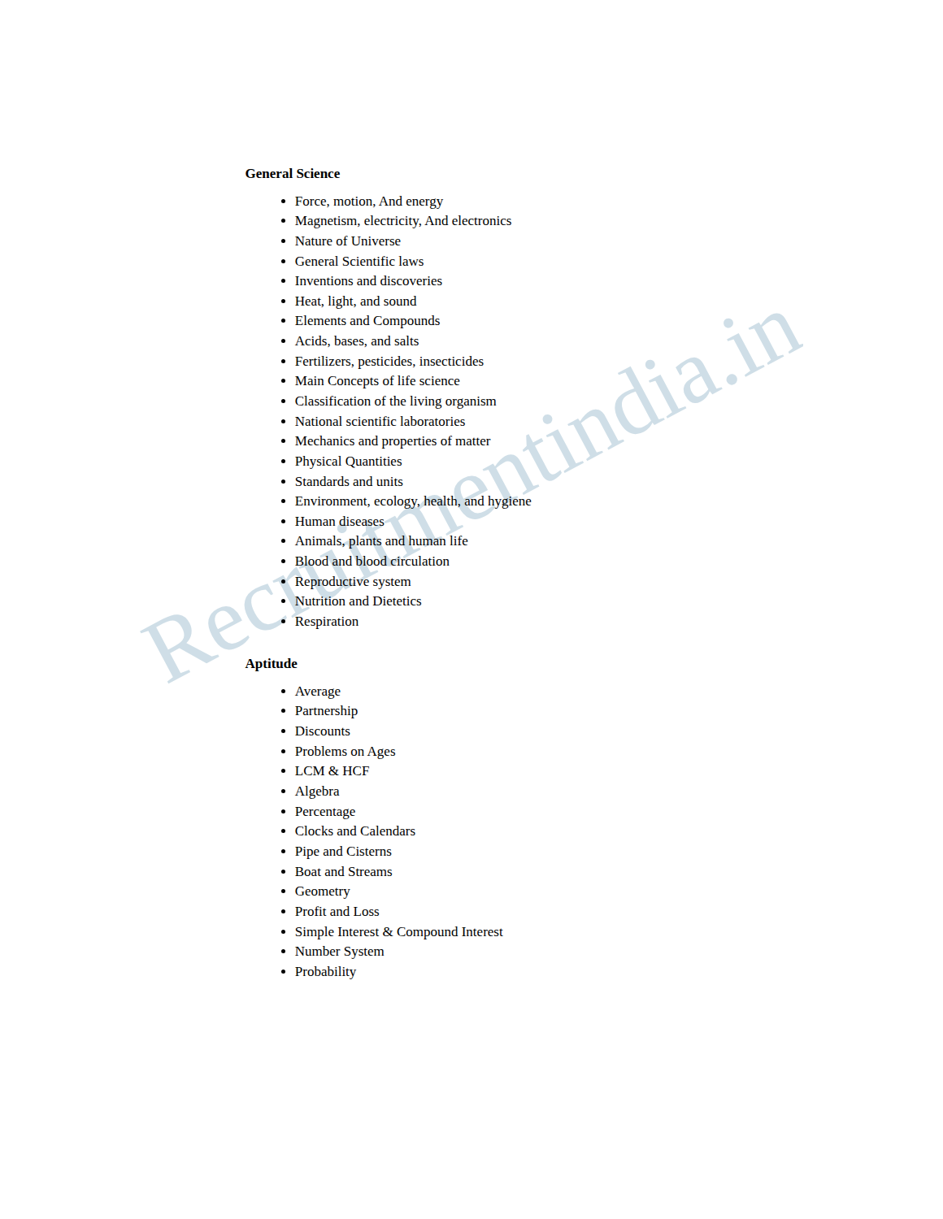Recruitmentindia.in
General Science
Force, motion, And energy
Magnetism, electricity, And electronics
Nature of Universe
General Scientific laws
Inventions and discoveries
Heat, light, and sound
Elements and Compounds
Acids, bases, and salts
Fertilizers, pesticides, insecticides
Main Concepts of life science
Classification of the living organism
National scientific laboratories
Mechanics and properties of matter
Physical Quantities
Standards and units
Environment, ecology, health, and hygiene
Human diseases
Animals, plants and human life
Blood and blood circulation
Reproductive system
Nutrition and Dietetics
Respiration
Aptitude
Average
Partnership
Discounts
Problems on Ages
LCM & HCF
Algebra
Percentage
Clocks and Calendars
Pipe and Cisterns
Boat and Streams
Geometry
Profit and Loss
Simple Interest & Compound Interest
Number System
Probability